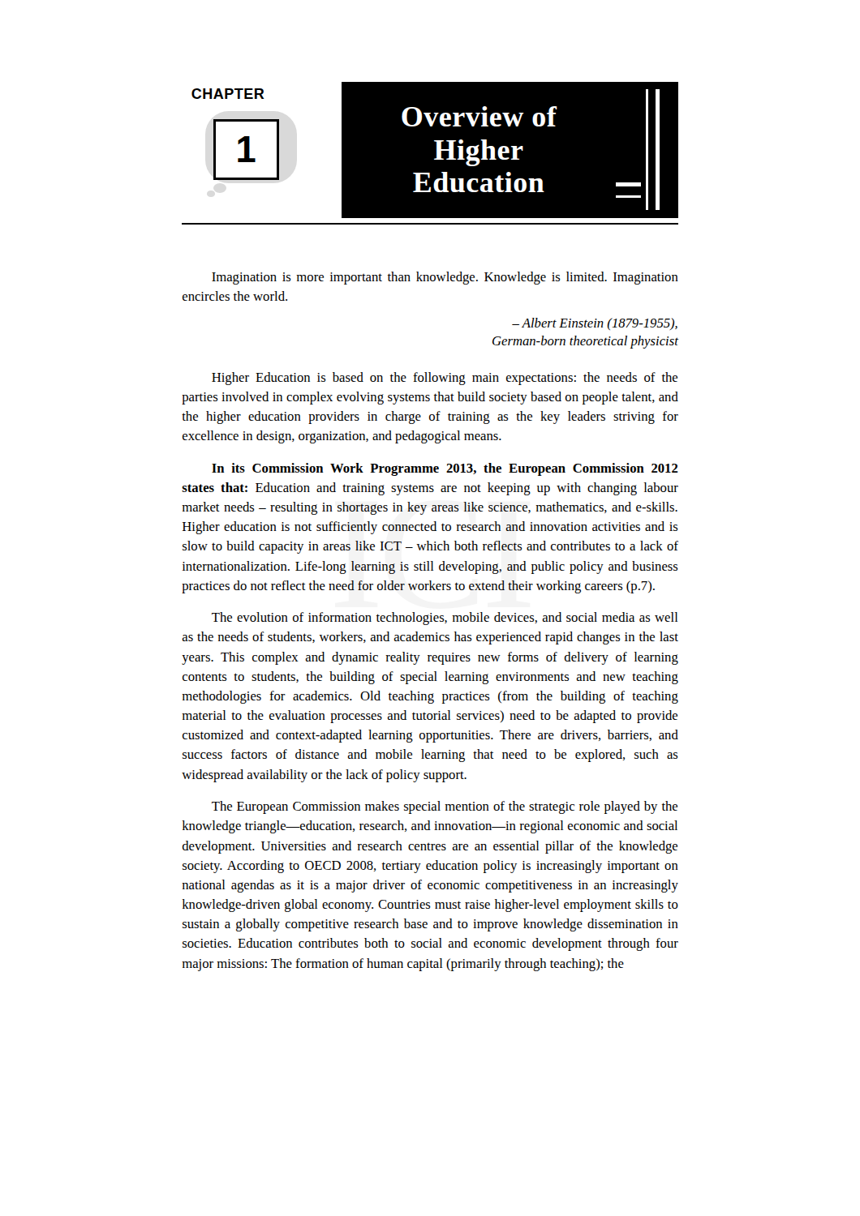ICI
CHAPTER
1
Overview of Higher
Education
Imagination is more important than knowledge. Knowledge is limited. Imagination encircles the world.
– Albert Einstein (1879-1955),
German-born theoretical physicist
Higher Education is based on the following main expectations: the needs of the parties involved in complex evolving systems that build society based on people talent, and the higher education providers in charge of training as the key leaders striving for excellence in design, organization, and pedagogical means.
In its Commission Work Programme 2013, the European Commission 2012 states that: Education and training systems are not keeping up with changing labour market needs – resulting in shortages in key areas like science, mathematics, and e-skills. Higher education is not sufficiently connected to research and innovation activities and is slow to build capacity in areas like ICT – which both reflects and contributes to a lack of internationalization. Life-long learning is still developing, and public policy and business practices do not reflect the need for older workers to extend their working careers (p.7).
The evolution of information technologies, mobile devices, and social media as well as the needs of students, workers, and academics has experienced rapid changes in the last years. This complex and dynamic reality requires new forms of delivery of learning contents to students, the building of special learning environments and new teaching methodologies for academics. Old teaching practices (from the building of teaching material to the evaluation processes and tutorial services) need to be adapted to provide customized and context-adapted learning opportunities. There are drivers, barriers, and success factors of distance and mobile learning that need to be explored, such as widespread availability or the lack of policy support.
The European Commission makes special mention of the strategic role played by the knowledge triangle—education, research, and innovation—in regional economic and social development. Universities and research centres are an essential pillar of the knowledge society. According to OECD 2008, tertiary education policy is increasingly important on national agendas as it is a major driver of economic competitiveness in an increasingly knowledge-driven global economy. Countries must raise higher-level employment skills to sustain a globally competitive research base and to improve knowledge dissemination in societies. Education contributes both to social and economic development through four major missions: The formation of human capital (primarily through teaching); the